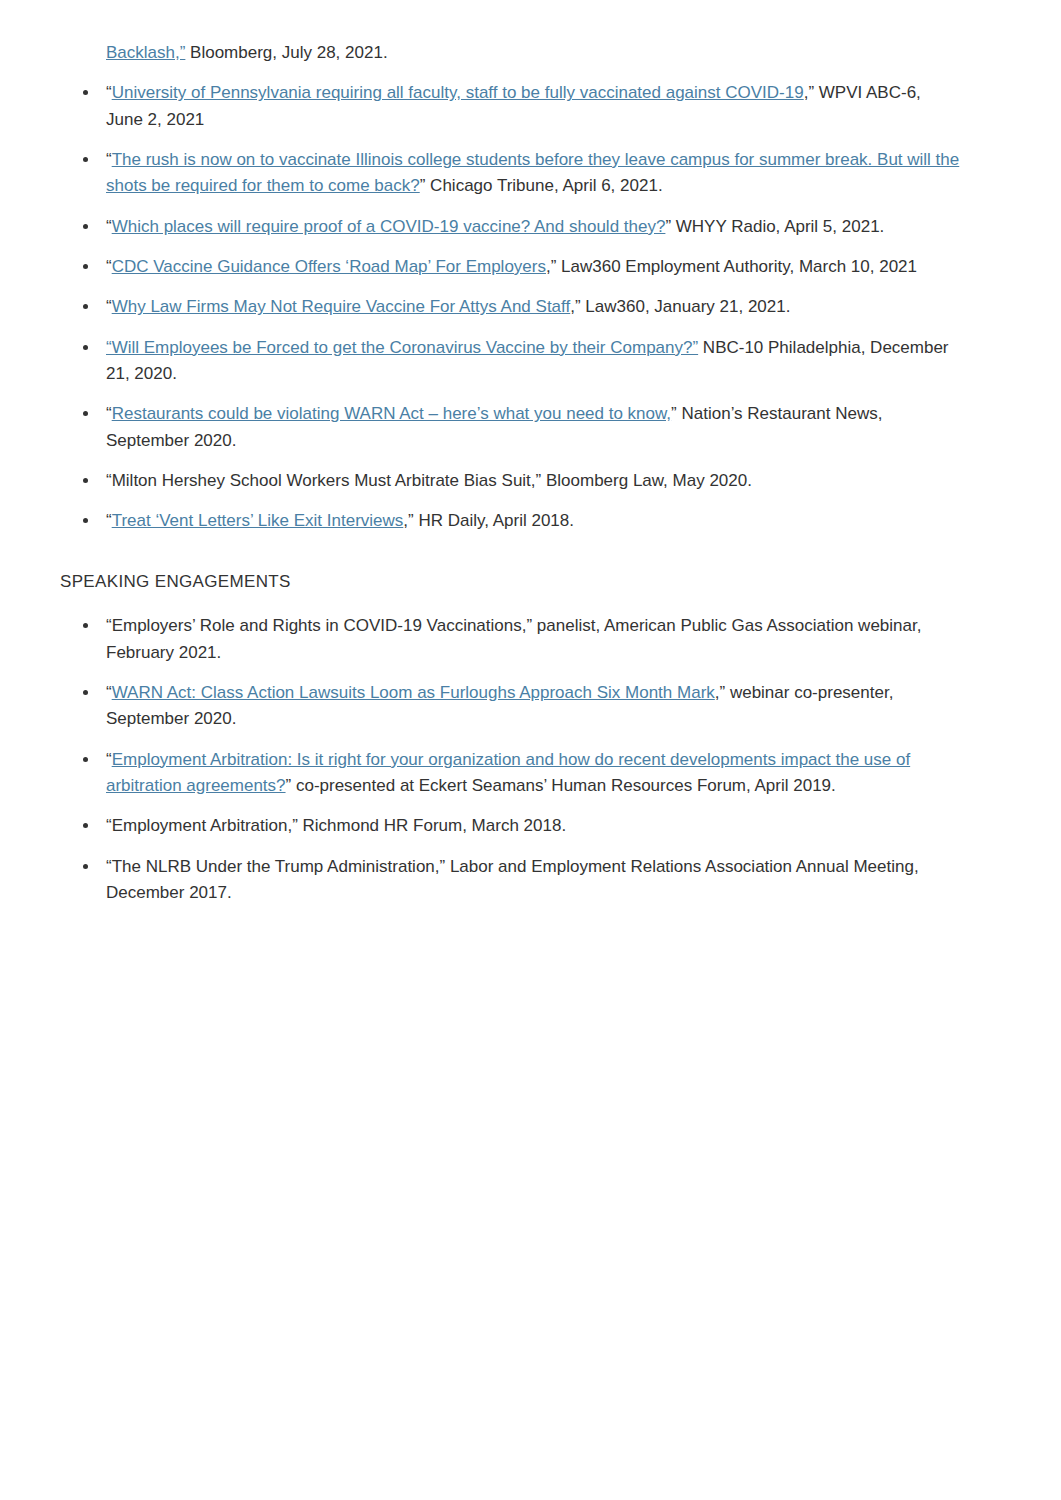Backlash,” Bloomberg, July 28, 2021.
“University of Pennsylvania requiring all faculty, staff to be fully vaccinated against COVID-19,” WPVI ABC-6, June 2, 2021
“The rush is now on to vaccinate Illinois college students before they leave campus for summer break. But will the shots be required for them to come back?” Chicago Tribune, April 6, 2021.
“Which places will require proof of a COVID-19 vaccine? And should they?” WHYY Radio, April 5, 2021.
“CDC Vaccine Guidance Offers ‘Road Map’ For Employers,” Law360 Employment Authority, March 10, 2021
“Why Law Firms May Not Require Vaccine For Attys And Staff,” Law360, January 21, 2021.
“Will Employees be Forced to get the Coronavirus Vaccine by their Company?” NBC-10 Philadelphia, December 21, 2020.
“Restaurants could be violating WARN Act – here’s what you need to know,” Nation’s Restaurant News, September 2020.
“Milton Hershey School Workers Must Arbitrate Bias Suit,” Bloomberg Law, May 2020.
“Treat ‘Vent Letters’ Like Exit Interviews,” HR Daily, April 2018.
SPEAKING ENGAGEMENTS
“Employers’ Role and Rights in COVID-19 Vaccinations,” panelist, American Public Gas Association webinar, February 2021.
“WARN Act: Class Action Lawsuits Loom as Furloughs Approach Six Month Mark,” webinar co-presenter, September 2020.
“Employment Arbitration: Is it right for your organization and how do recent developments impact the use of arbitration agreements?” co-presented at Eckert Seamans’ Human Resources Forum, April 2019.
“Employment Arbitration,” Richmond HR Forum, March 2018.
“The NLRB Under the Trump Administration,” Labor and Employment Relations Association Annual Meeting, December 2017.